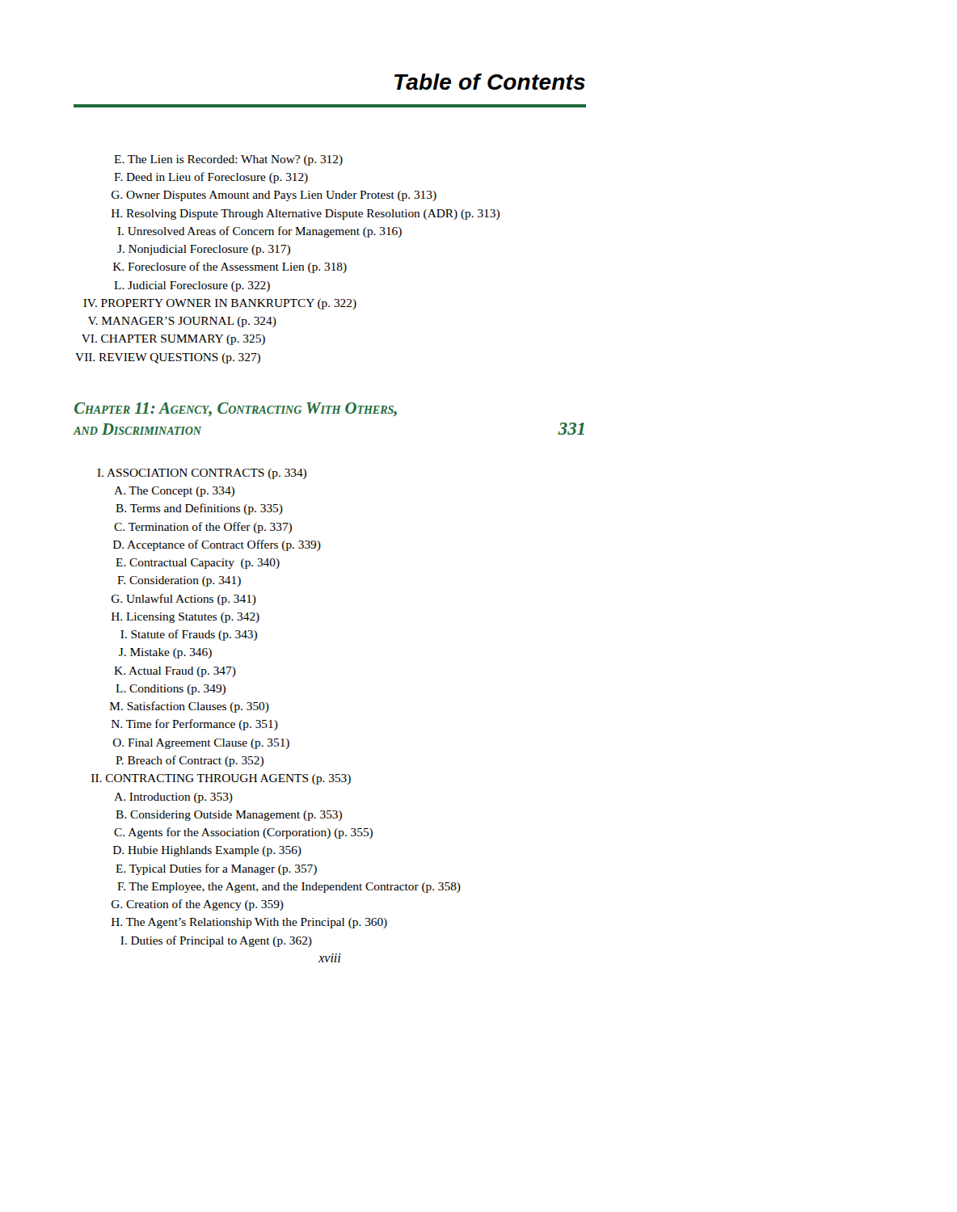Table of Contents
E. The Lien is Recorded: What Now? (p. 312)
F. Deed in Lieu of Foreclosure (p. 312)
G. Owner Disputes Amount and Pays Lien Under Protest (p. 313)
H. Resolving Dispute Through Alternative Dispute Resolution (ADR) (p. 313)
I. Unresolved Areas of Concern for Management (p. 316)
J. Nonjudicial Foreclosure (p. 317)
K. Foreclosure of the Assessment Lien (p. 318)
L. Judicial Foreclosure (p. 322)
IV. PROPERTY OWNER IN BANKRUPTCY (p. 322)
V. MANAGER’S JOURNAL (p. 324)
VI. CHAPTER SUMMARY (p. 325)
VII. REVIEW QUESTIONS (p. 327)
Chapter 11: Agency, Contracting With Others, and Discrimination 331
I. ASSOCIATION CONTRACTS (p. 334)
A. The Concept (p. 334)
B. Terms and Definitions (p. 335)
C. Termination of the Offer (p. 337)
D. Acceptance of Contract Offers (p. 339)
E. Contractual Capacity (p. 340)
F. Consideration (p. 341)
G. Unlawful Actions (p. 341)
H. Licensing Statutes (p. 342)
I. Statute of Frauds (p. 343)
J. Mistake (p. 346)
K. Actual Fraud (p. 347)
L. Conditions (p. 349)
M. Satisfaction Clauses (p. 350)
N. Time for Performance (p. 351)
O. Final Agreement Clause (p. 351)
P. Breach of Contract (p. 352)
II. CONTRACTING THROUGH AGENTS (p. 353)
A. Introduction (p. 353)
B. Considering Outside Management (p. 353)
C. Agents for the Association (Corporation) (p. 355)
D. Hubie Highlands Example (p. 356)
E. Typical Duties for a Manager (p. 357)
F. The Employee, the Agent, and the Independent Contractor (p. 358)
G. Creation of the Agency (p. 359)
H. The Agent’s Relationship With the Principal (p. 360)
I. Duties of Principal to Agent (p. 362)
xviii